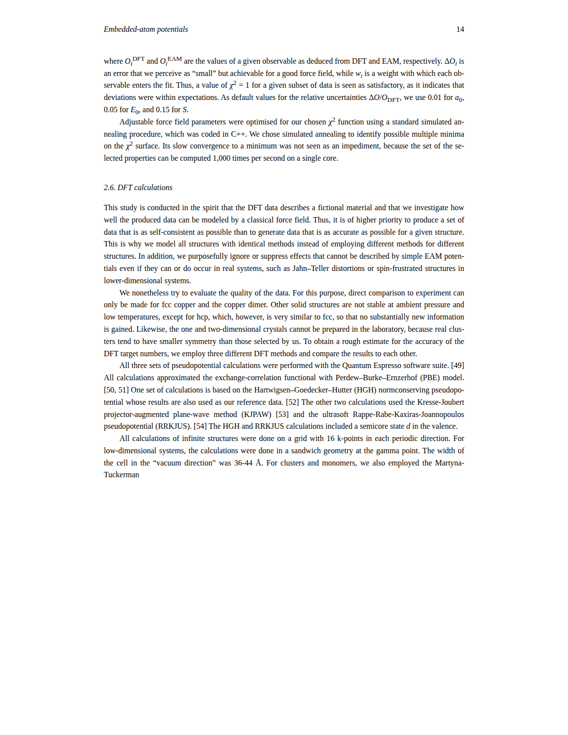Embedded-atom potentials 14
where OiDFT and OiEAM are the values of a given observable as deduced from DFT and EAM, respectively. ΔOi is an error that we perceive as “small” but achievable for a good force field, while wi is a weight with which each observable enters the fit. Thus, a value of χ2 = 1 for a given subset of data is seen as satisfactory, as it indicates that deviations were within expectations. As default values for the relative uncertainties ΔO/ODFT, we use 0.01 for a0, 0.05 for E0, and 0.15 for S.
Adjustable force field parameters were optimised for our chosen χ2 function using a standard simulated annealing procedure, which was coded in C++. We chose simulated annealing to identify possible multiple minima on the χ2 surface. Its slow convergence to a minimum was not seen as an impediment, because the set of the selected properties can be computed 1,000 times per second on a single core.
2.6. DFT calculations
This study is conducted in the spirit that the DFT data describes a fictional material and that we investigate how well the produced data can be modeled by a classical force field. Thus, it is of higher priority to produce a set of data that is as self-consistent as possible than to generate data that is as accurate as possible for a given structure. This is why we model all structures with identical methods instead of employing different methods for different structures. In addition, we purposefully ignore or suppress effects that cannot be described by simple EAM potentials even if they can or do occur in real systems, such as Jahn–Teller distortions or spin-frustrated structures in lower-dimensional systems.
We nonetheless try to evaluate the quality of the data. For this purpose, direct comparison to experiment can only be made for fcc copper and the copper dimer. Other solid structures are not stable at ambient pressure and low temperatures, except for hcp, which, however, is very similar to fcc, so that no substantially new information is gained. Likewise, the one and two-dimensional crystals cannot be prepared in the laboratory, because real clusters tend to have smaller symmetry than those selected by us. To obtain a rough estimate for the accuracy of the DFT target numbers, we employ three different DFT methods and compare the results to each other.
All three sets of pseudopotential calculations were performed with the Quantum Espresso software suite. [49] All calculations approximated the exchange-correlation functional with Perdew–Burke–Ernzerhof (PBE) model. [50, 51] One set of calculations is based on the Hartwigsen–Goedecker–Hutter (HGH) normconserving pseudopotential whose results are also used as our reference data. [52] The other two calculations used the Kresse-Joubert projector-augmented plane-wave method (KJPAW) [53] and the ultrasoft Rappe-Rabe-Kaxiras-Joannopoulos pseudopotential (RRKJUS). [54] The HGH and RRKJUS calculations included a semicore state d in the valence.
All calculations of infinite structures were done on a grid with 16 k-points in each periodic direction. For low-dimensional systems, the calculations were done in a sandwich geometry at the gamma point. The width of the cell in the “vacuum direction” was 36-44 Å. For clusters and monomers, we also employed the Martyna-Tuckerman